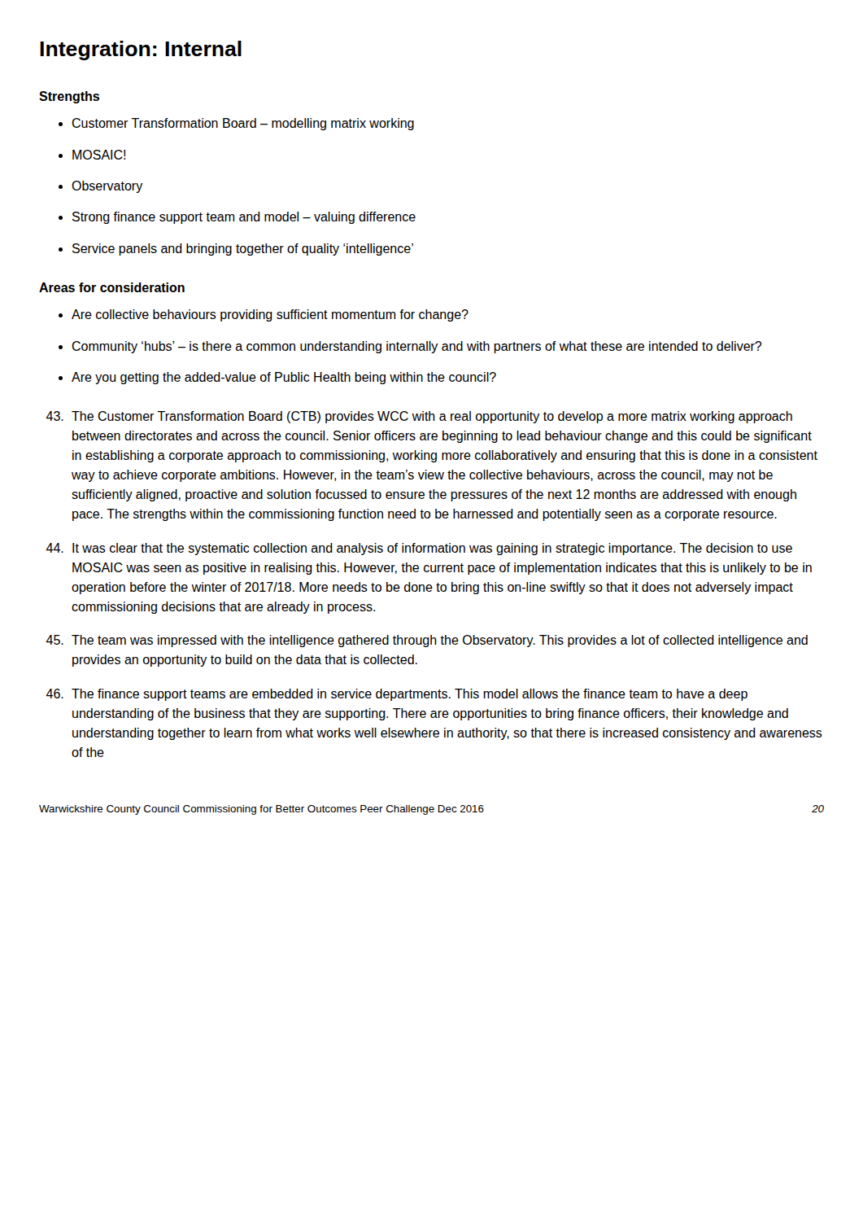Integration: Internal
Strengths
Customer Transformation Board – modelling matrix working
MOSAIC!
Observatory
Strong finance support team and model – valuing difference
Service panels and bringing together of quality ‘intelligence’
Areas for consideration
Are collective behaviours providing sufficient momentum for change?
Community ‘hubs’ – is there a common understanding internally and with partners of what these are intended to deliver?
Are you getting the added-value of Public Health being within the council?
The Customer Transformation Board (CTB) provides WCC with a real opportunity to develop a more matrix working approach between directorates and across the council. Senior officers are beginning to lead behaviour change and this could be significant in establishing a corporate approach to commissioning, working more collaboratively and ensuring that this is done in a consistent way to achieve corporate ambitions. However, in the team’s view the collective behaviours, across the council, may not be sufficiently aligned, proactive and solution focussed to ensure the pressures of the next 12 months are addressed with enough pace. The strengths within the commissioning function need to be harnessed and potentially seen as a corporate resource.
It was clear that the systematic collection and analysis of information was gaining in strategic importance. The decision to use MOSAIC was seen as positive in realising this. However, the current pace of implementation indicates that this is unlikely to be in operation before the winter of 2017/18. More needs to be done to bring this on-line swiftly so that it does not adversely impact commissioning decisions that are already in process.
The team was impressed with the intelligence gathered through the Observatory. This provides a lot of collected intelligence and provides an opportunity to build on the data that is collected.
The finance support teams are embedded in service departments. This model allows the finance team to have a deep understanding of the business that they are supporting. There are opportunities to bring finance officers, their knowledge and understanding together to learn from what works well elsewhere in authority, so that there is increased consistency and awareness of the
Warwickshire County Council Commissioning for Better Outcomes Peer Challenge Dec 2016 20